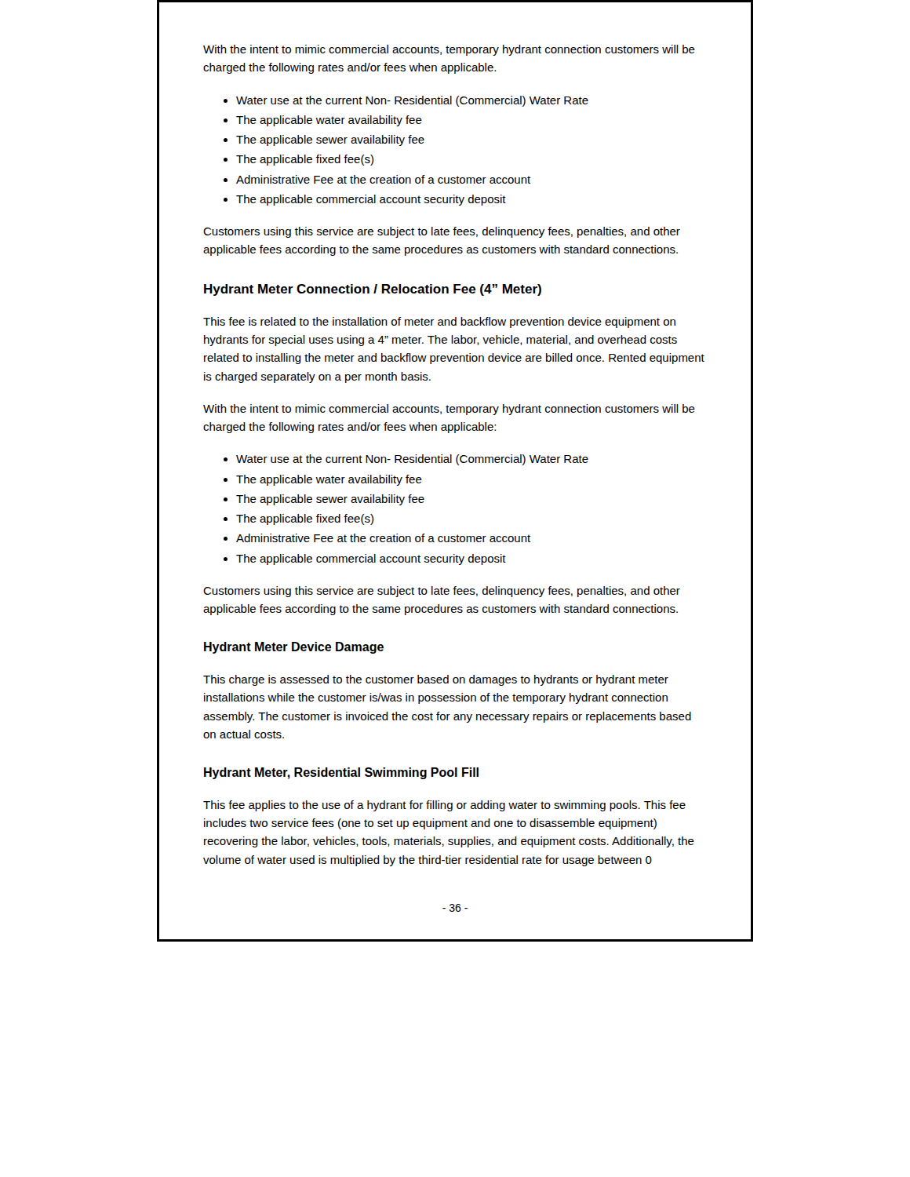With the intent to mimic commercial accounts, temporary hydrant connection customers will be charged the following rates and/or fees when applicable.
Water use at the current Non- Residential (Commercial) Water Rate
The applicable water availability fee
The applicable sewer availability fee
The applicable fixed fee(s)
Administrative Fee at the creation of a customer account
The applicable commercial account security deposit
Customers using this service are subject to late fees, delinquency fees, penalties, and other applicable fees according to the same procedures as customers with standard connections.
Hydrant Meter Connection / Relocation Fee (4” Meter)
This fee is related to the installation of meter and backflow prevention device equipment on hydrants for special uses using a 4” meter. The labor, vehicle, material, and overhead costs related to installing the meter and backflow prevention device are billed once. Rented equipment is charged separately on a per month basis.
With the intent to mimic commercial accounts, temporary hydrant connection customers will be charged the following rates and/or fees when applicable:
Water use at the current Non- Residential (Commercial) Water Rate
The applicable water availability fee
The applicable sewer availability fee
The applicable fixed fee(s)
Administrative Fee at the creation of a customer account
The applicable commercial account security deposit
Customers using this service are subject to late fees, delinquency fees, penalties, and other applicable fees according to the same procedures as customers with standard connections.
Hydrant Meter Device Damage
This charge is assessed to the customer based on damages to hydrants or hydrant meter installations while the customer is/was in possession of the temporary hydrant connection assembly. The customer is invoiced the cost for any necessary repairs or replacements based on actual costs.
Hydrant Meter, Residential Swimming Pool Fill
This fee applies to the use of a hydrant for filling or adding water to swimming pools. This fee includes two service fees (one to set up equipment and one to disassemble equipment) recovering the labor, vehicles, tools, materials, supplies, and equipment costs. Additionally, the volume of water used is multiplied by the third-tier residential rate for usage between 0
- 36 -